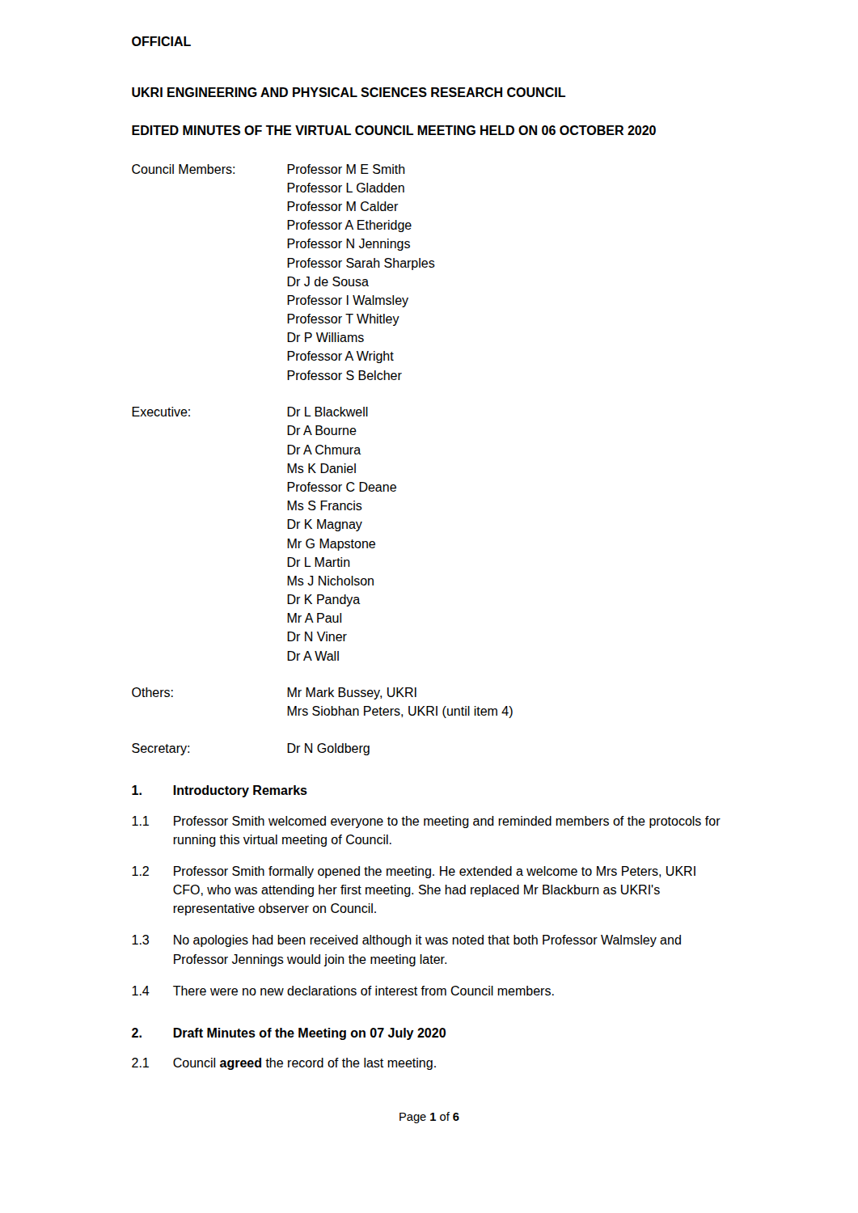OFFICIAL
UKRI Engineering and Physical Sciences Research Council
Edited Minutes of the Virtual Council Meeting held on 06 October 2020
| Council Members: | Professor M E Smith Professor L Gladden Professor M Calder Professor A Etheridge Professor N Jennings Professor Sarah Sharples Dr J de Sousa Professor I Walmsley Professor T Whitley Dr P Williams Professor A Wright Professor S Belcher |
| Executive: | Dr L Blackwell Dr A Bourne Dr A Chmura Ms K Daniel Professor C Deane Ms S Francis Dr K Magnay Mr G Mapstone Dr L Martin Ms J Nicholson Dr K Pandya Mr A Paul Dr N Viner Dr A Wall |
| Others: | Mr Mark Bussey, UKRI Mrs Siobhan Peters, UKRI (until item 4) |
| Secretary: | Dr N Goldberg |
1. Introductory Remarks
1.1 Professor Smith welcomed everyone to the meeting and reminded members of the protocols for running this virtual meeting of Council.
1.2 Professor Smith formally opened the meeting. He extended a welcome to Mrs Peters, UKRI CFO, who was attending her first meeting. She had replaced Mr Blackburn as UKRI's representative observer on Council.
1.3 No apologies had been received although it was noted that both Professor Walmsley and Professor Jennings would join the meeting later.
1.4 There were no new declarations of interest from Council members.
2. Draft Minutes of the Meeting on 07 July 2020
2.1 Council agreed the record of the last meeting.
Page 1 of 6